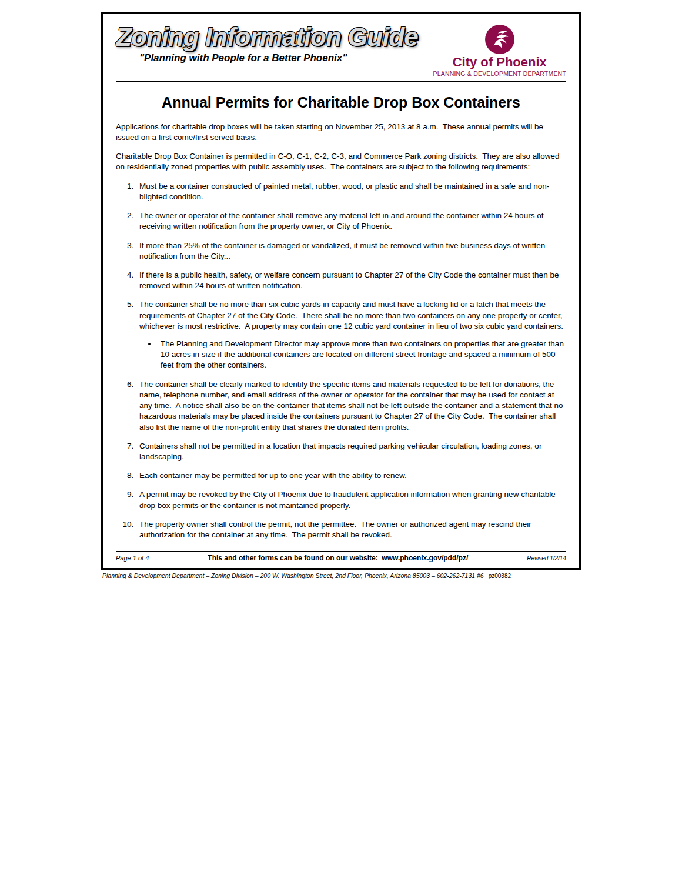Zoning Information Guide
"Planning with People for a Better Phoenix"
City of Phoenix
PLANNING & DEVELOPMENT DEPARTMENT
Annual Permits for Charitable Drop Box Containers
Applications for charitable drop boxes will be taken starting on November 25, 2013 at 8 a.m. These annual permits will be issued on a first come/first served basis.
Charitable Drop Box Container is permitted in C-O, C-1, C-2, C-3, and Commerce Park zoning districts. They are also allowed on residentially zoned properties with public assembly uses. The containers are subject to the following requirements:
Must be a container constructed of painted metal, rubber, wood, or plastic and shall be maintained in a safe and non-blighted condition.
The owner or operator of the container shall remove any material left in and around the container within 24 hours of receiving written notification from the property owner, or City of Phoenix.
If more than 25% of the container is damaged or vandalized, it must be removed within five business days of written notification from the City...
If there is a public health, safety, or welfare concern pursuant to Chapter 27 of the City Code the container must then be removed within 24 hours of written notification.
The container shall be no more than six cubic yards in capacity and must have a locking lid or a latch that meets the requirements of Chapter 27 of the City Code. There shall be no more than two containers on any one property or center, whichever is most restrictive. A property may contain one 12 cubic yard container in lieu of two six cubic yard containers.
The Planning and Development Director may approve more than two containers on properties that are greater than 10 acres in size if the additional containers are located on different street frontage and spaced a minimum of 500 feet from the other containers.
The container shall be clearly marked to identify the specific items and materials requested to be left for donations, the name, telephone number, and email address of the owner or operator for the container that may be used for contact at any time. A notice shall also be on the container that items shall not be left outside the container and a statement that no hazardous materials may be placed inside the containers pursuant to Chapter 27 of the City Code. The container shall also list the name of the non-profit entity that shares the donated item profits.
Containers shall not be permitted in a location that impacts required parking vehicular circulation, loading zones, or landscaping.
Each container may be permitted for up to one year with the ability to renew.
A permit may be revoked by the City of Phoenix due to fraudulent application information when granting new charitable drop box permits or the container is not maintained properly.
The property owner shall control the permit, not the permittee. The owner or authorized agent may rescind their authorization for the container at any time. The permit shall be revoked.
Page 1 of 4
This and other forms can be found on our website: www.phoenix.gov/pdd/pz/
Revised 1/2/14
Planning & Development Department – Zoning Division – 200 W. Washington Street, 2nd Floor, Phoenix, Arizona 85003 – 602-262-7131 #6pz00382